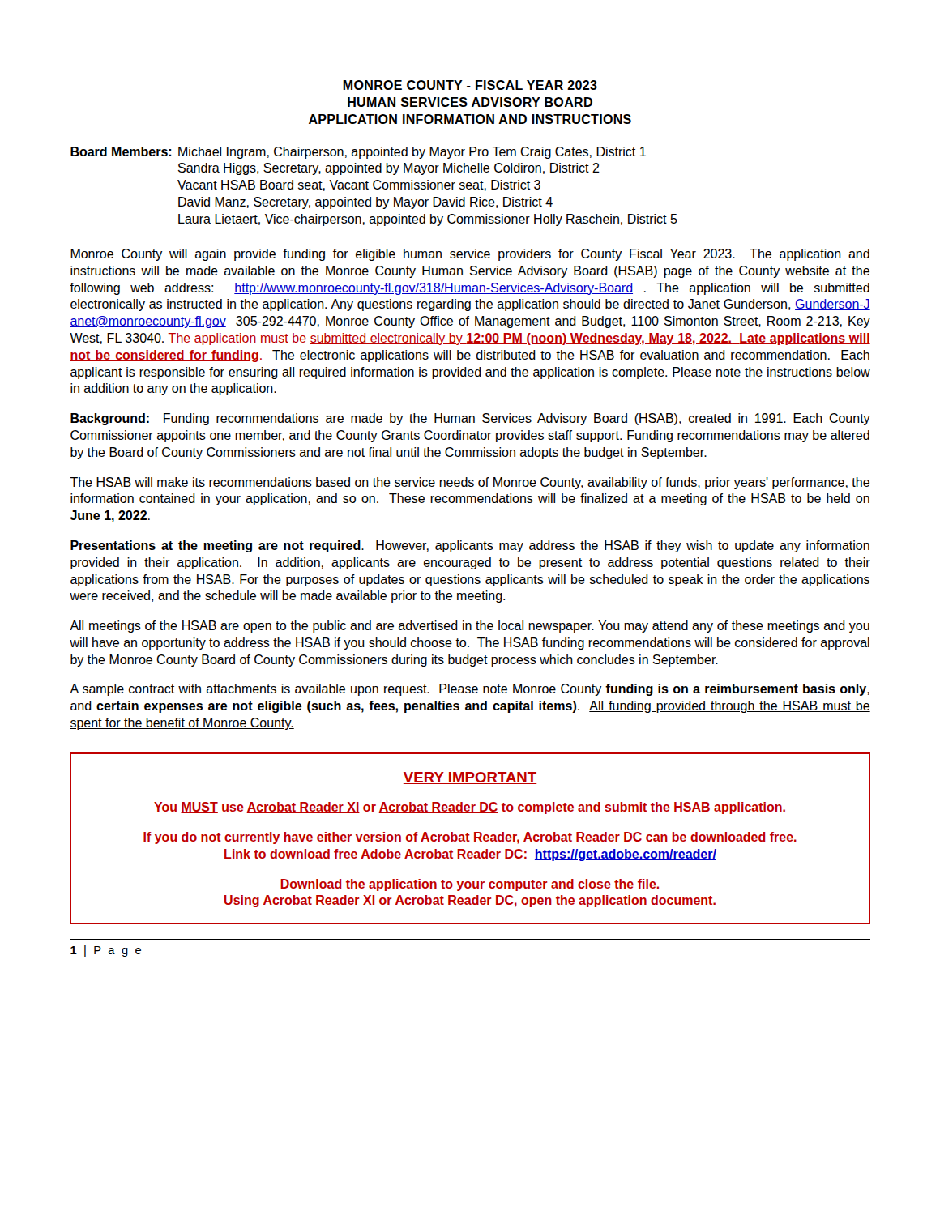MONROE COUNTY - FISCAL YEAR 2023
HUMAN SERVICES ADVISORY BOARD
APPLICATION INFORMATION AND INSTRUCTIONS
| Board Members: | Michael Ingram, Chairperson, appointed by Mayor Pro Tem Craig Cates, District 1 |
| | Sandra Higgs, Secretary, appointed by Mayor Michelle Coldiron, District 2 |
| | Vacant HSAB Board seat, Vacant Commissioner seat, District 3 |
| | David Manz, Secretary, appointed by Mayor David Rice, District 4 |
| | Laura Lietaert, Vice-chairperson, appointed by Commissioner Holly Raschein, District 5 |
Monroe County will again provide funding for eligible human service providers for County Fiscal Year 2023. The application and instructions will be made available on the Monroe County Human Service Advisory Board (HSAB) page of the County website at the following web address: http://www.monroecounty-fl.gov/318/Human-Services-Advisory-Board . The application will be submitted electronically as instructed in the application. Any questions regarding the application should be directed to Janet Gunderson, Gunderson-Janet@monroecounty-fl.gov 305-292-4470, Monroe County Office of Management and Budget, 1100 Simonton Street, Room 2-213, Key West, FL 33040. The application must be submitted electronically by 12:00 PM (noon) Wednesday, May 18, 2022. Late applications will not be considered for funding. The electronic applications will be distributed to the HSAB for evaluation and recommendation. Each applicant is responsible for ensuring all required information is provided and the application is complete. Please note the instructions below in addition to any on the application.
Background: Funding recommendations are made by the Human Services Advisory Board (HSAB), created in 1991. Each County Commissioner appoints one member, and the County Grants Coordinator provides staff support. Funding recommendations may be altered by the Board of County Commissioners and are not final until the Commission adopts the budget in September.
The HSAB will make its recommendations based on the service needs of Monroe County, availability of funds, prior years' performance, the information contained in your application, and so on. These recommendations will be finalized at a meeting of the HSAB to be held on June 1, 2022.
Presentations at the meeting are not required. However, applicants may address the HSAB if they wish to update any information provided in their application. In addition, applicants are encouraged to be present to address potential questions related to their applications from the HSAB. For the purposes of updates or questions applicants will be scheduled to speak in the order the applications were received, and the schedule will be made available prior to the meeting.
All meetings of the HSAB are open to the public and are advertised in the local newspaper. You may attend any of these meetings and you will have an opportunity to address the HSAB if you should choose to. The HSAB funding recommendations will be considered for approval by the Monroe County Board of County Commissioners during its budget process which concludes in September.
A sample contract with attachments is available upon request. Please note Monroe County funding is on a reimbursement basis only, and certain expenses are not eligible (such as, fees, penalties and capital items). All funding provided through the HSAB must be spent for the benefit of Monroe County.
VERY IMPORTANT
You MUST use Acrobat Reader XI or Acrobat Reader DC to complete and submit the HSAB application.
If you do not currently have either version of Acrobat Reader, Acrobat Reader DC can be downloaded free.
Link to download free Adobe Acrobat Reader DC: https://get.adobe.com/reader/
Download the application to your computer and close the file.
Using Acrobat Reader XI or Acrobat Reader DC, open the application document.
1 | P a g e